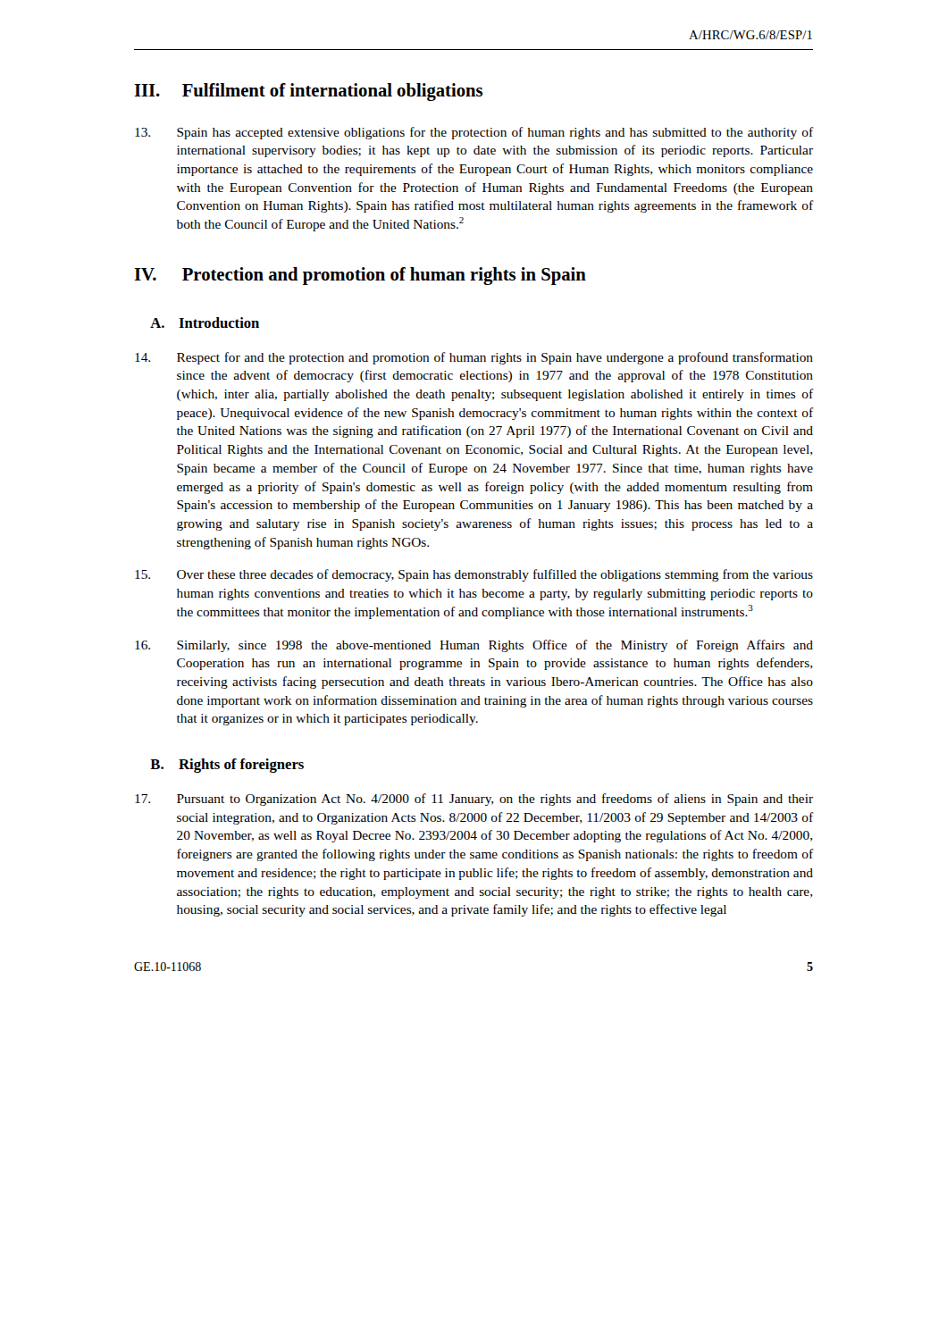A/HRC/WG.6/8/ESP/1
III. Fulfilment of international obligations
13. Spain has accepted extensive obligations for the protection of human rights and has submitted to the authority of international supervisory bodies; it has kept up to date with the submission of its periodic reports. Particular importance is attached to the requirements of the European Court of Human Rights, which monitors compliance with the European Convention for the Protection of Human Rights and Fundamental Freedoms (the European Convention on Human Rights). Spain has ratified most multilateral human rights agreements in the framework of both the Council of Europe and the United Nations.2
IV. Protection and promotion of human rights in Spain
A. Introduction
14. Respect for and the protection and promotion of human rights in Spain have undergone a profound transformation since the advent of democracy (first democratic elections) in 1977 and the approval of the 1978 Constitution (which, inter alia, partially abolished the death penalty; subsequent legislation abolished it entirely in times of peace). Unequivocal evidence of the new Spanish democracy's commitment to human rights within the context of the United Nations was the signing and ratification (on 27 April 1977) of the International Covenant on Civil and Political Rights and the International Covenant on Economic, Social and Cultural Rights. At the European level, Spain became a member of the Council of Europe on 24 November 1977. Since that time, human rights have emerged as a priority of Spain's domestic as well as foreign policy (with the added momentum resulting from Spain's accession to membership of the European Communities on 1 January 1986). This has been matched by a growing and salutary rise in Spanish society's awareness of human rights issues; this process has led to a strengthening of Spanish human rights NGOs.
15. Over these three decades of democracy, Spain has demonstrably fulfilled the obligations stemming from the various human rights conventions and treaties to which it has become a party, by regularly submitting periodic reports to the committees that monitor the implementation of and compliance with those international instruments.3
16. Similarly, since 1998 the above-mentioned Human Rights Office of the Ministry of Foreign Affairs and Cooperation has run an international programme in Spain to provide assistance to human rights defenders, receiving activists facing persecution and death threats in various Ibero-American countries. The Office has also done important work on information dissemination and training in the area of human rights through various courses that it organizes or in which it participates periodically.
B. Rights of foreigners
17. Pursuant to Organization Act No. 4/2000 of 11 January, on the rights and freedoms of aliens in Spain and their social integration, and to Organization Acts Nos. 8/2000 of 22 December, 11/2003 of 29 September and 14/2003 of 20 November, as well as Royal Decree No. 2393/2004 of 30 December adopting the regulations of Act No. 4/2000, foreigners are granted the following rights under the same conditions as Spanish nationals: the rights to freedom of movement and residence; the right to participate in public life; the rights to freedom of assembly, demonstration and association; the rights to education, employment and social security; the right to strike; the rights to health care, housing, social security and social services, and a private family life; and the rights to effective legal
GE.10-11068
5